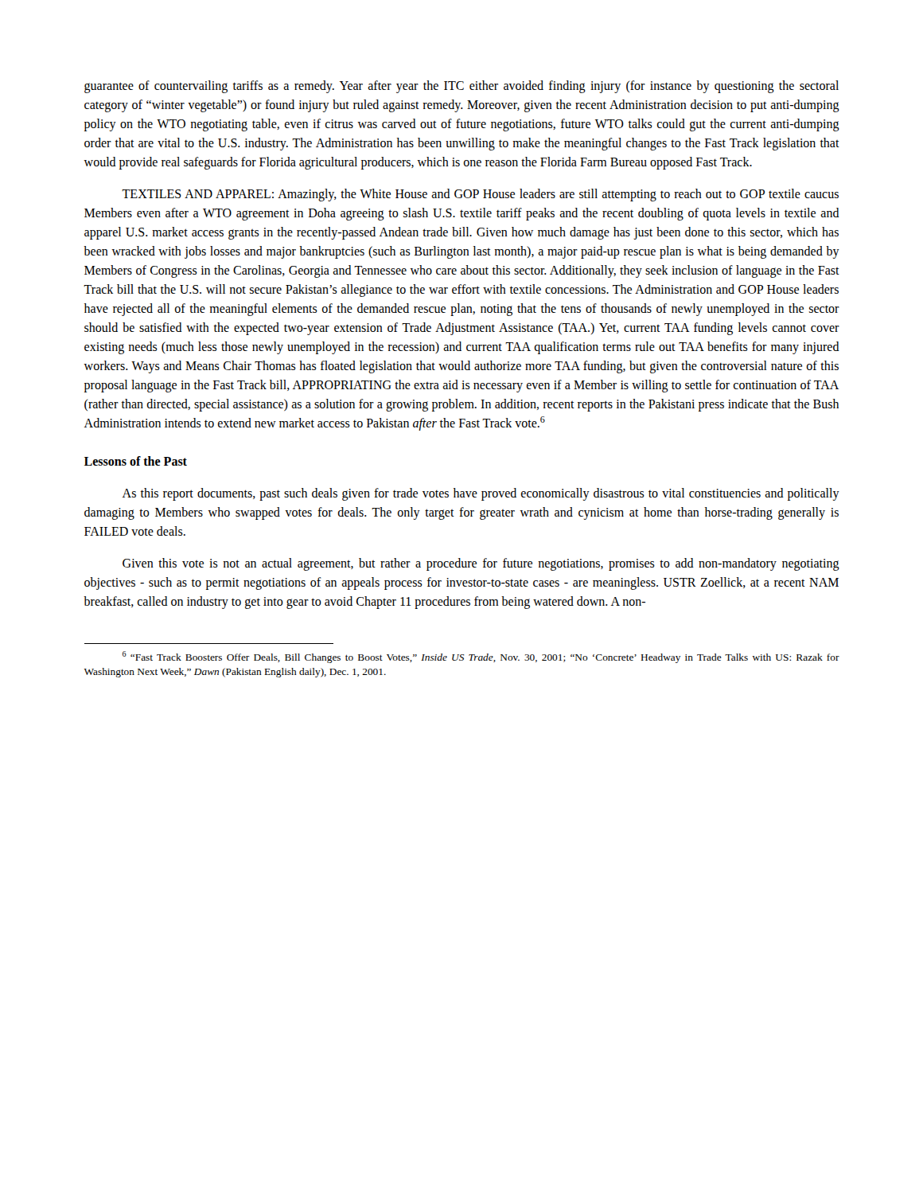guarantee of countervailing tariffs as a remedy. Year after year the ITC either avoided finding injury (for instance by questioning the sectoral category of “winter vegetable”) or found injury but ruled against remedy. Moreover, given the recent Administration decision to put anti-dumping policy on the WTO negotiating table, even if citrus was carved out of future negotiations, future WTO talks could gut the current anti-dumping order that are vital to the U.S. industry. The Administration has been unwilling to make the meaningful changes to the Fast Track legislation that would provide real safeguards for Florida agricultural producers, which is one reason the Florida Farm Bureau opposed Fast Track.
TEXTILES AND APPAREL: Amazingly, the White House and GOP House leaders are still attempting to reach out to GOP textile caucus Members even after a WTO agreement in Doha agreeing to slash U.S. textile tariff peaks and the recent doubling of quota levels in textile and apparel U.S. market access grants in the recently-passed Andean trade bill. Given how much damage has just been done to this sector, which has been wracked with jobs losses and major bankruptcies (such as Burlington last month), a major paid-up rescue plan is what is being demanded by Members of Congress in the Carolinas, Georgia and Tennessee who care about this sector. Additionally, they seek inclusion of language in the Fast Track bill that the U.S. will not secure Pakistan’s allegiance to the war effort with textile concessions. The Administration and GOP House leaders have rejected all of the meaningful elements of the demanded rescue plan, noting that the tens of thousands of newly unemployed in the sector should be satisfied with the expected two-year extension of Trade Adjustment Assistance (TAA.) Yet, current TAA funding levels cannot cover existing needs (much less those newly unemployed in the recession) and current TAA qualification terms rule out TAA benefits for many injured workers. Ways and Means Chair Thomas has floated legislation that would authorize more TAA funding, but given the controversial nature of this proposal language in the Fast Track bill, APPROPRIATING the extra aid is necessary even if a Member is willing to settle for continuation of TAA (rather than directed, special assistance) as a solution for a growing problem. In addition, recent reports in the Pakistani press indicate that the Bush Administration intends to extend new market access to Pakistan after the Fast Track vote.6
Lessons of the Past
As this report documents, past such deals given for trade votes have proved economically disastrous to vital constituencies and politically damaging to Members who swapped votes for deals. The only target for greater wrath and cynicism at home than horse-trading generally is FAILED vote deals.
Given this vote is not an actual agreement, but rather a procedure for future negotiations, promises to add non-mandatory negotiating objectives - such as to permit negotiations of an appeals process for investor-to-state cases - are meaningless. USTR Zoellick, at a recent NAM breakfast, called on industry to get into gear to avoid Chapter 11 procedures from being watered down. A non-
6 “Fast Track Boosters Offer Deals, Bill Changes to Boost Votes,” Inside US Trade, Nov. 30, 2001; “No ‘Concrete’ Headway in Trade Talks with US: Razak for Washington Next Week,” Dawn (Pakistan English daily), Dec. 1, 2001.